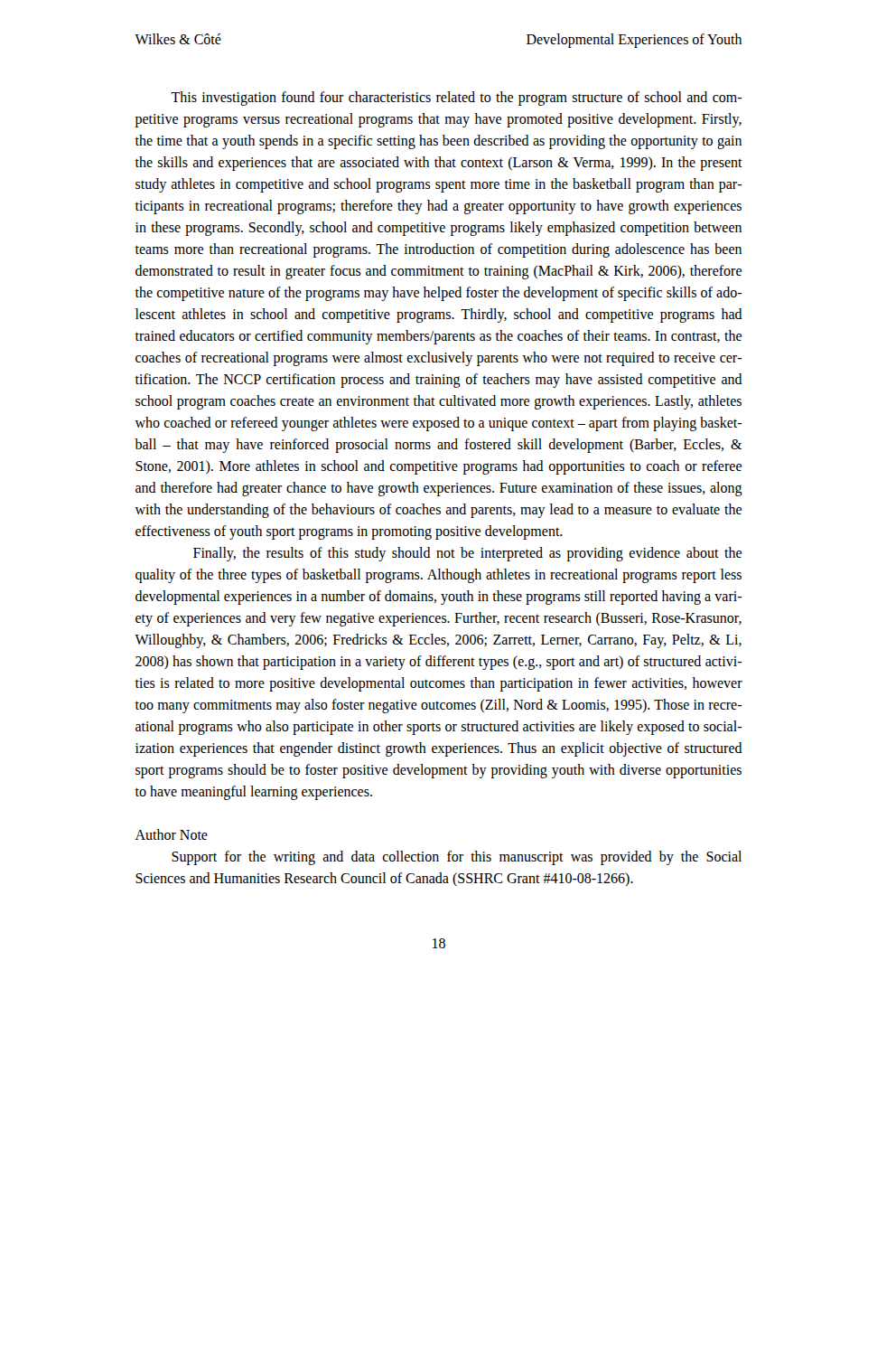Wilkes & Côté Developmental Experiences of Youth
This investigation found four characteristics related to the program structure of school and competitive programs versus recreational programs that may have promoted positive development. Firstly, the time that a youth spends in a specific setting has been described as providing the opportunity to gain the skills and experiences that are associated with that context (Larson & Verma, 1999). In the present study athletes in competitive and school programs spent more time in the basketball program than participants in recreational programs; therefore they had a greater opportunity to have growth experiences in these programs. Secondly, school and competitive programs likely emphasized competition between teams more than recreational programs. The introduction of competition during adolescence has been demonstrated to result in greater focus and commitment to training (MacPhail & Kirk, 2006), therefore the competitive nature of the programs may have helped foster the development of specific skills of adolescent athletes in school and competitive programs. Thirdly, school and competitive programs had trained educators or certified community members/parents as the coaches of their teams. In contrast, the coaches of recreational programs were almost exclusively parents who were not required to receive certification. The NCCP certification process and training of teachers may have assisted competitive and school program coaches create an environment that cultivated more growth experiences. Lastly, athletes who coached or refereed younger athletes were exposed to a unique context – apart from playing basketball – that may have reinforced prosocial norms and fostered skill development (Barber, Eccles, & Stone, 2001). More athletes in school and competitive programs had opportunities to coach or referee and therefore had greater chance to have growth experiences. Future examination of these issues, along with the understanding of the behaviours of coaches and parents, may lead to a measure to evaluate the effectiveness of youth sport programs in promoting positive development.
Finally, the results of this study should not be interpreted as providing evidence about the quality of the three types of basketball programs. Although athletes in recreational programs report less developmental experiences in a number of domains, youth in these programs still reported having a variety of experiences and very few negative experiences. Further, recent research (Busseri, Rose-Krasunor, Willoughby, & Chambers, 2006; Fredricks & Eccles, 2006; Zarrett, Lerner, Carrano, Fay, Peltz, & Li, 2008) has shown that participation in a variety of different types (e.g., sport and art) of structured activities is related to more positive developmental outcomes than participation in fewer activities, however too many commitments may also foster negative outcomes (Zill, Nord & Loomis, 1995). Those in recreational programs who also participate in other sports or structured activities are likely exposed to socialization experiences that engender distinct growth experiences. Thus an explicit objective of structured sport programs should be to foster positive development by providing youth with diverse opportunities to have meaningful learning experiences.
Author Note
Support for the writing and data collection for this manuscript was provided by the Social Sciences and Humanities Research Council of Canada (SSHRC Grant #410-08-1266).
18